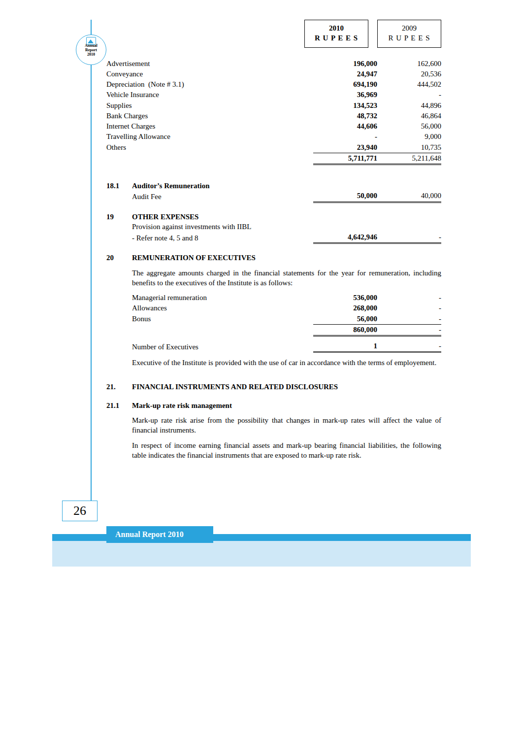Annual
Report
2010
2010 R U P E E S
2009 R U P E E S
| Advertisement | 196,000 | 162,600 |
| Conveyance | 24,947 | 20,536 |
| Depreciation (Note # 3.1) | 694,190 | 444,502 |
| Vehicle Insurance | 36,969 | - |
| Supplies | 134,523 | 44,896 |
| Bank Charges | 48,732 | 46,864 |
| Internet Charges | 44,606 | 56,000 |
| Travelling Allowance | - | 9,000 |
| Others | 23,940 | 10,735 |
| | 5,711,771 | 5,211,648 |
18.1
Auditor’s Remuneration
| Audit Fee | 50,000 | 40,000 |
19
OTHER EXPENSES
| Provision against investments with IIBL | | |
| - Refer note 4, 5 and 8 | 4,642,946 | - |
20
REMUNERATION OF EXECUTIVES
The aggregate amounts charged in the financial statements for the year for remuneration, including benefits to the executives of the Institute is as follows:
| Managerial remuneration | 536,000 | - |
| Allowances | 268,000 | - |
| Bonus | 56,000 | - |
| | 860,000 | - |
| Number of Executives | 1 | - |
Executive of the Institute is provided with the use of car in accordance with the terms of employement.
21.
FINANCIAL INSTRUMENTS AND RELATED DISCLOSURES
21.1
Mark-up rate risk management
Mark-up rate risk arise from the possibility that changes in mark-up rates will affect the value of financial instruments.
In respect of income earning financial assets and mark-up bearing financial liabilities, the following table indicates the financial instruments that are exposed to mark-up rate risk.
26
Annual Report 2010